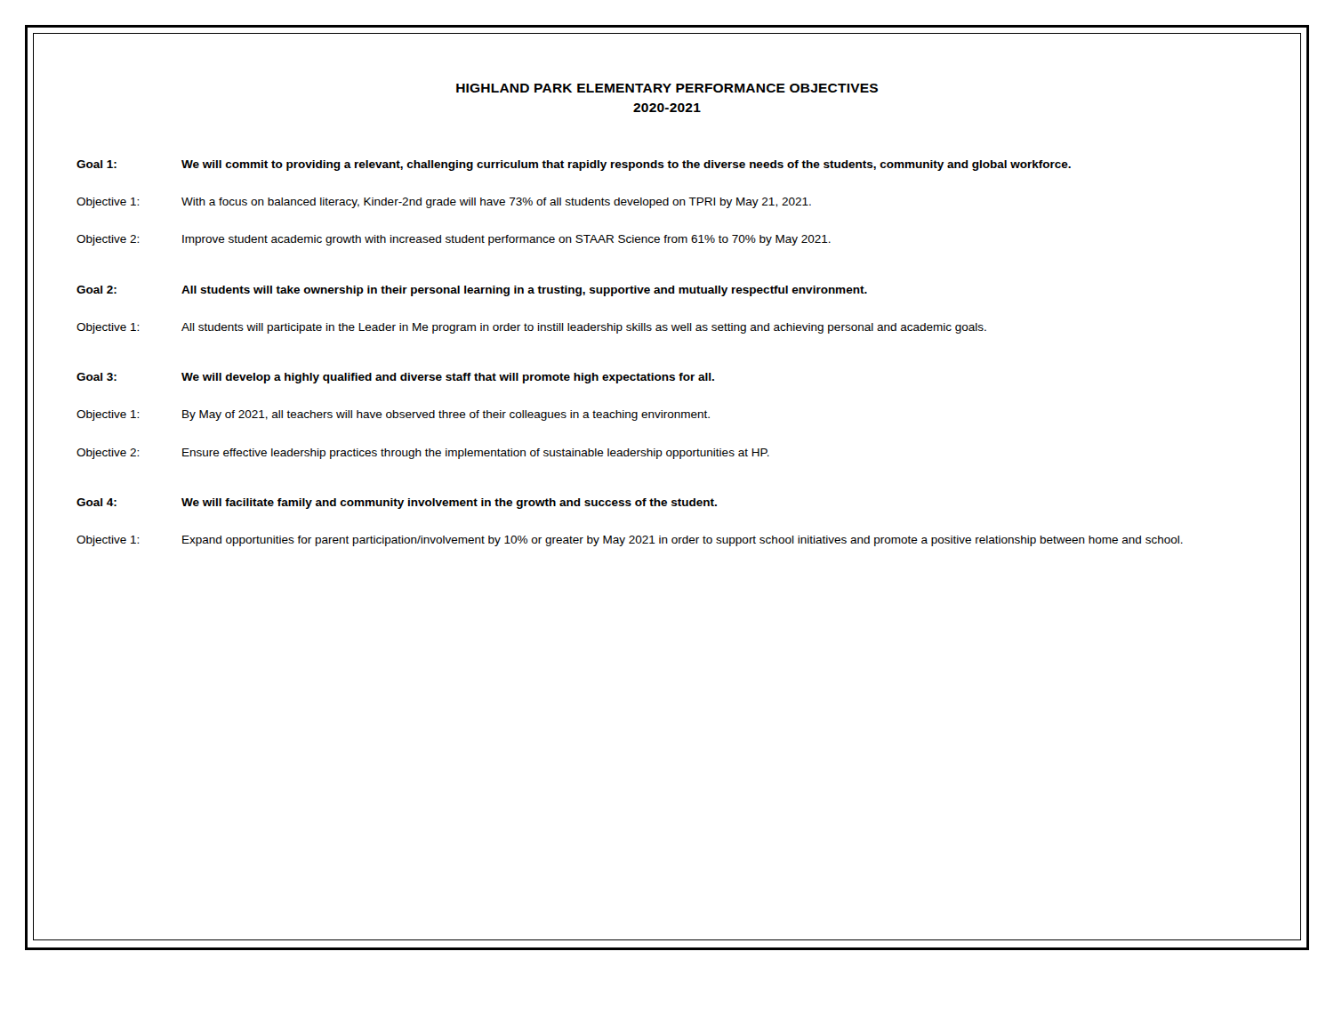HIGHLAND PARK ELEMENTARY PERFORMANCE OBJECTIVES
2020-2021
| Goal 1: | We will commit to providing a relevant, challenging curriculum that rapidly responds to the diverse needs of the students, community and global workforce. |
| Objective 1: | With a focus on balanced literacy, Kinder-2nd grade will have 73% of all students developed on TPRI by May 21, 2021. |
| Objective 2: | Improve student academic growth with increased student performance on STAAR Science from 61% to 70% by May 2021. |
| Goal 2: | All students will take ownership in their personal learning in a trusting, supportive and mutually respectful environment. |
| Objective 1: | All students will participate in the Leader in Me program in order to instill leadership skills as well as setting and achieving personal and academic goals. |
| Goal 3: | We will develop a highly qualified and diverse staff that will promote high expectations for all. |
| Objective 1: | By May of 2021, all teachers will have observed three of their colleagues in a teaching environment. |
| Objective 2: | Ensure effective leadership practices through the implementation of sustainable leadership opportunities at HP. |
| Goal 4: | We will facilitate family and community involvement in the growth and success of the student. |
| Objective 1: | Expand opportunities for parent participation/involvement by 10% or greater by May 2021 in order to support school initiatives and promote a positive relationship between home and school. |